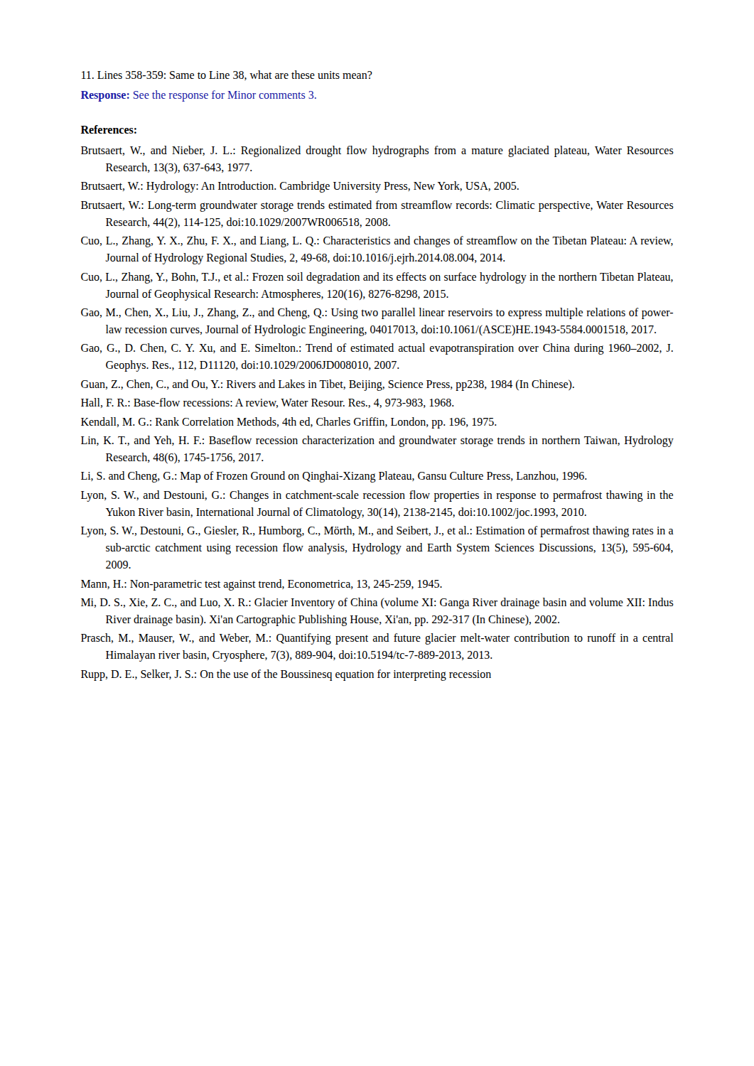11. Lines 358-359: Same to Line 38, what are these units mean?
Response: See the response for Minor comments 3.
References:
Brutsaert, W., and Nieber, J. L.: Regionalized drought flow hydrographs from a mature glaciated plateau, Water Resources Research, 13(3), 637-643, 1977.
Brutsaert, W.: Hydrology: An Introduction. Cambridge University Press, New York, USA, 2005.
Brutsaert, W.: Long-term groundwater storage trends estimated from streamflow records: Climatic perspective, Water Resources Research, 44(2), 114-125, doi:10.1029/2007WR006518, 2008.
Cuo, L., Zhang, Y. X., Zhu, F. X., and Liang, L. Q.: Characteristics and changes of streamflow on the Tibetan Plateau: A review, Journal of Hydrology Regional Studies, 2, 49-68, doi:10.1016/j.ejrh.2014.08.004, 2014.
Cuo, L., Zhang, Y., Bohn, T.J., et al.: Frozen soil degradation and its effects on surface hydrology in the northern Tibetan Plateau, Journal of Geophysical Research: Atmospheres, 120(16), 8276-8298, 2015.
Gao, M., Chen, X., Liu, J., Zhang, Z., and Cheng, Q.: Using two parallel linear reservoirs to express multiple relations of power-law recession curves, Journal of Hydrologic Engineering, 04017013, doi:10.1061/(ASCE)HE.1943-5584.0001518, 2017.
Gao, G., D. Chen, C. Y. Xu, and E. Simelton.: Trend of estimated actual evapotranspiration over China during 1960–2002, J. Geophys. Res., 112, D11120, doi:10.1029/2006JD008010, 2007.
Guan, Z., Chen, C., and Ou, Y.: Rivers and Lakes in Tibet, Beijing, Science Press, pp238, 1984 (In Chinese).
Hall, F. R.: Base-flow recessions: A review, Water Resour. Res., 4, 973-983, 1968.
Kendall, M. G.: Rank Correlation Methods, 4th ed, Charles Griffin, London, pp. 196, 1975.
Lin, K. T., and Yeh, H. F.: Baseflow recession characterization and groundwater storage trends in northern Taiwan, Hydrology Research, 48(6), 1745-1756, 2017.
Li, S. and Cheng, G.: Map of Frozen Ground on Qinghai-Xizang Plateau, Gansu Culture Press, Lanzhou, 1996.
Lyon, S. W., and Destouni, G.: Changes in catchment-scale recession flow properties in response to permafrost thawing in the Yukon River basin, International Journal of Climatology, 30(14), 2138-2145, doi:10.1002/joc.1993, 2010.
Lyon, S. W., Destouni, G., Giesler, R., Humborg, C., Mörth, M., and Seibert, J., et al.: Estimation of permafrost thawing rates in a sub-arctic catchment using recession flow analysis, Hydrology and Earth System Sciences Discussions, 13(5), 595-604, 2009.
Mann, H.: Non-parametric test against trend, Econometrica, 13, 245-259, 1945.
Mi, D. S., Xie, Z. C., and Luo, X. R.: Glacier Inventory of China (volume XI: Ganga River drainage basin and volume XII: Indus River drainage basin). Xi'an Cartographic Publishing House, Xi'an, pp. 292-317 (In Chinese), 2002.
Prasch, M., Mauser, W., and Weber, M.: Quantifying present and future glacier melt-water contribution to runoff in a central Himalayan river basin, Cryosphere, 7(3), 889-904, doi:10.5194/tc-7-889-2013, 2013.
Rupp, D. E., Selker, J. S.: On the use of the Boussinesq equation for interpreting recession